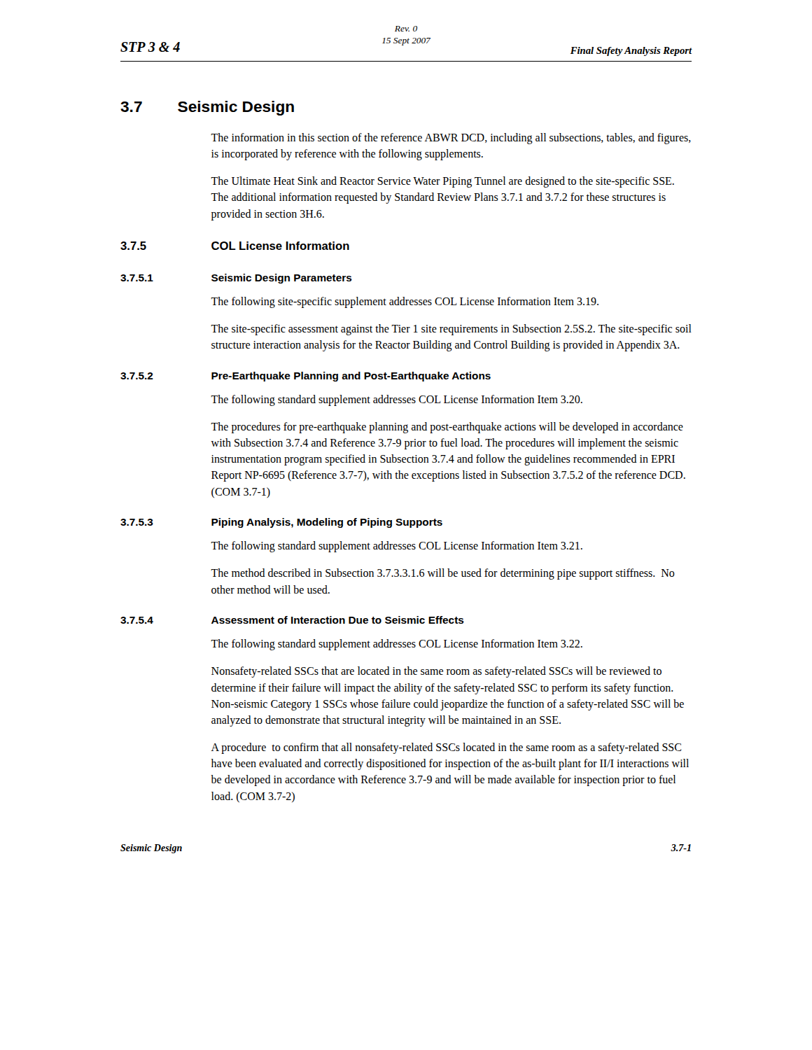STP 3 & 4
Rev. 0
15 Sept 2007
Final Safety Analysis Report
3.7 Seismic Design
The information in this section of the reference ABWR DCD, including all subsections, tables, and figures, is incorporated by reference with the following supplements.
The Ultimate Heat Sink and Reactor Service Water Piping Tunnel are designed to the site-specific SSE. The additional information requested by Standard Review Plans 3.7.1 and 3.7.2 for these structures is provided in section 3H.6.
3.7.5 COL License Information
3.7.5.1 Seismic Design Parameters
The following site-specific supplement addresses COL License Information Item 3.19.
The site-specific assessment against the Tier 1 site requirements in Subsection 2.5S.2. The site-specific soil structure interaction analysis for the Reactor Building and Control Building is provided in Appendix 3A.
3.7.5.2 Pre-Earthquake Planning and Post-Earthquake Actions
The following standard supplement addresses COL License Information Item 3.20.
The procedures for pre-earthquake planning and post-earthquake actions will be developed in accordance with Subsection 3.7.4 and Reference 3.7-9 prior to fuel load. The procedures will implement the seismic instrumentation program specified in Subsection 3.7.4 and follow the guidelines recommended in EPRI Report NP-6695 (Reference 3.7-7), with the exceptions listed in Subsection 3.7.5.2 of the reference DCD. (COM 3.7-1)
3.7.5.3 Piping Analysis, Modeling of Piping Supports
The following standard supplement addresses COL License Information Item 3.21.
The method described in Subsection 3.7.3.3.1.6 will be used for determining pipe support stiffness. No other method will be used.
3.7.5.4 Assessment of Interaction Due to Seismic Effects
The following standard supplement addresses COL License Information Item 3.22.
Nonsafety-related SSCs that are located in the same room as safety-related SSCs will be reviewed to determine if their failure will impact the ability of the safety-related SSC to perform its safety function. Non-seismic Category 1 SSCs whose failure could jeopardize the function of a safety-related SSC will be analyzed to demonstrate that structural integrity will be maintained in an SSE.
A procedure to confirm that all nonsafety-related SSCs located in the same room as a safety-related SSC have been evaluated and correctly dispositioned for inspection of the as-built plant for II/I interactions will be developed in accordance with Reference 3.7-9 and will be made available for inspection prior to fuel load. (COM 3.7-2)
Seismic Design 3.7-1